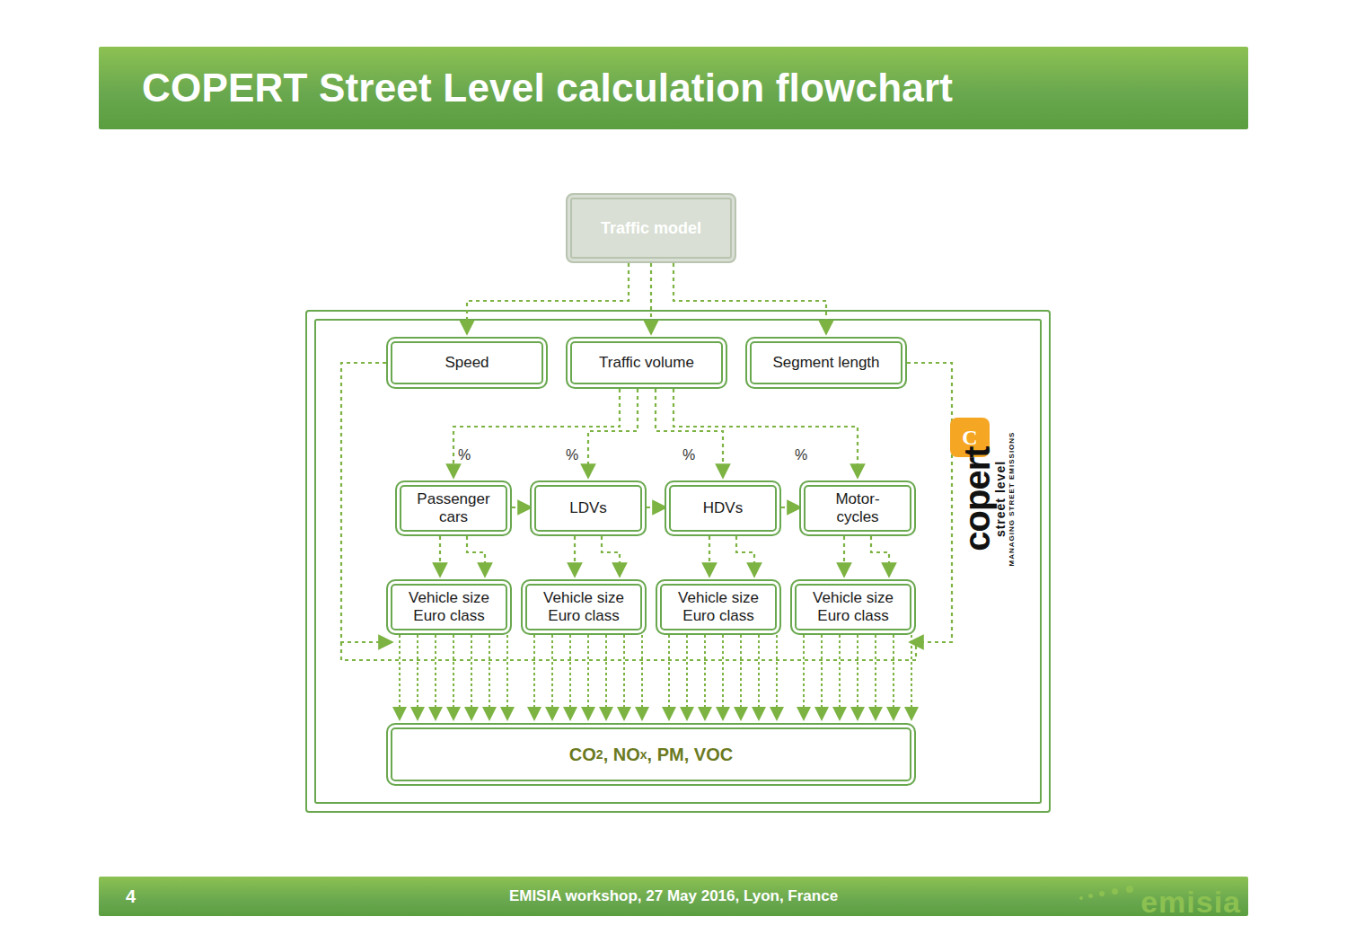COPERT Street Level calculation flowchart
Traffic model
Speed
Traffic volume
Segment length
% % % %
Passenger
cars
LDVs
HDVs
Motor-
cycles
Vehicle size
Euro class
Vehicle size
Euro class
Vehicle size
Euro class
Vehicle size
Euro class
CO2, NOx, PM, VOC
C
copert
street level
MANAGING STREET EMISSIONS
4 EMISIA workshop, 27 May 2016, Lyon, France
emisia